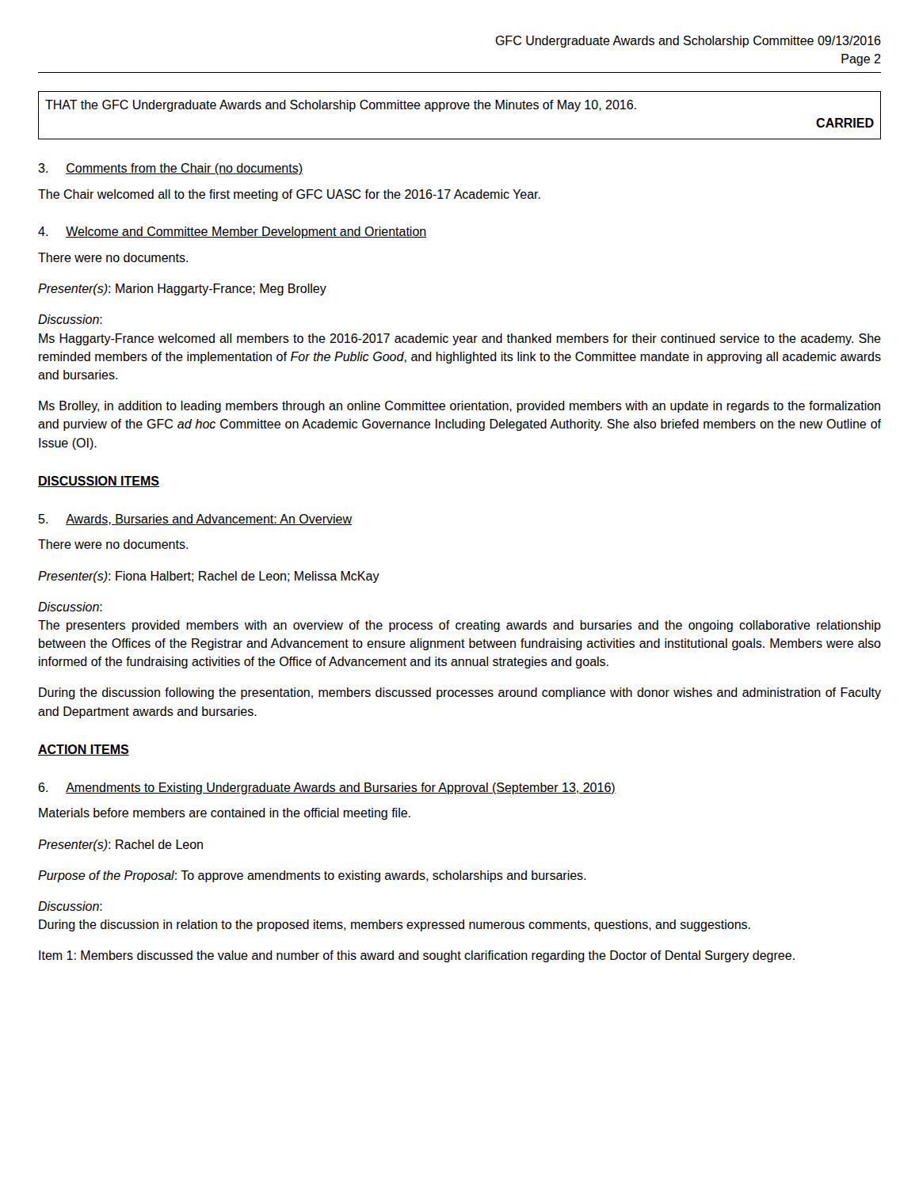GFC Undergraduate Awards and Scholarship Committee 09/13/2016 Page 2
THAT the GFC Undergraduate Awards and Scholarship Committee approve the Minutes of May 10, 2016.
CARRIED
3. Comments from the Chair (no documents)
The Chair welcomed all to the first meeting of GFC UASC for the 2016-17 Academic Year.
4. Welcome and Committee Member Development and Orientation
There were no documents.
Presenter(s): Marion Haggarty-France; Meg Brolley
Discussion:
Ms Haggarty-France welcomed all members to the 2016-2017 academic year and thanked members for their continued service to the academy. She reminded members of the implementation of For the Public Good, and highlighted its link to the Committee mandate in approving all academic awards and bursaries.
Ms Brolley, in addition to leading members through an online Committee orientation, provided members with an update in regards to the formalization and purview of the GFC ad hoc Committee on Academic Governance Including Delegated Authority. She also briefed members on the new Outline of Issue (OI).
DISCUSSION ITEMS
5. Awards, Bursaries and Advancement: An Overview
There were no documents.
Presenter(s): Fiona Halbert; Rachel de Leon; Melissa McKay
Discussion:
The presenters provided members with an overview of the process of creating awards and bursaries and the ongoing collaborative relationship between the Offices of the Registrar and Advancement to ensure alignment between fundraising activities and institutional goals. Members were also informed of the fundraising activities of the Office of Advancement and its annual strategies and goals.
During the discussion following the presentation, members discussed processes around compliance with donor wishes and administration of Faculty and Department awards and bursaries.
ACTION ITEMS
6. Amendments to Existing Undergraduate Awards and Bursaries for Approval (September 13, 2016)
Materials before members are contained in the official meeting file.
Presenter(s): Rachel de Leon
Purpose of the Proposal: To approve amendments to existing awards, scholarships and bursaries.
Discussion:
During the discussion in relation to the proposed items, members expressed numerous comments, questions, and suggestions.
Item 1: Members discussed the value and number of this award and sought clarification regarding the Doctor of Dental Surgery degree.